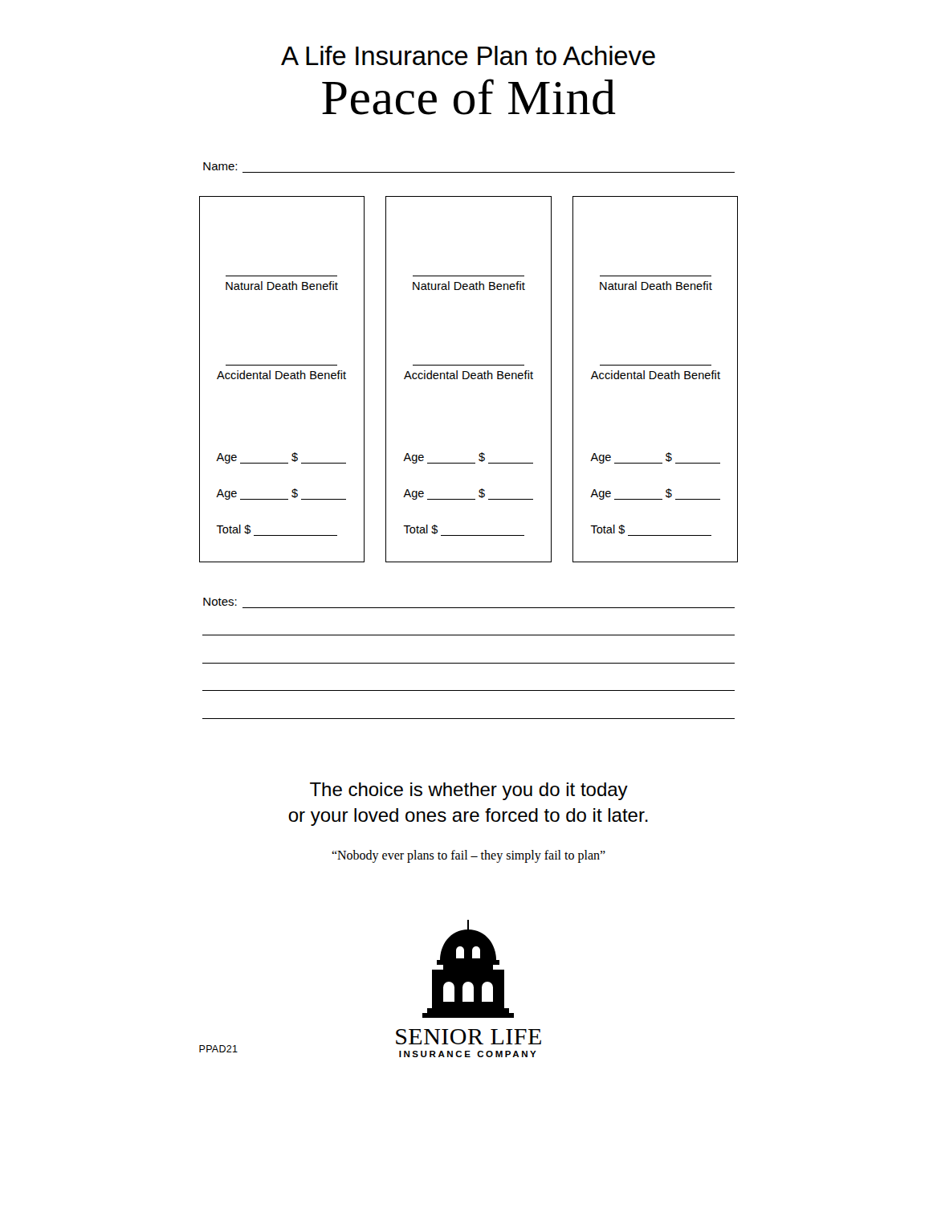A Life Insurance Plan to Achieve Peace of Mind
Name:
Natural Death Benefit
Accidental Death Benefit
Age $
Age $
Total $
Natural Death Benefit
Accidental Death Benefit
Age $
Age $
Total $
Natural Death Benefit
Accidental Death Benefit
Age $
Age $
Total $
Notes:
The choice is whether you do it today
or your loved ones are forced to do it later.
“Nobody ever plans to fail – they simply fail to plan”
SENIOR LIFE
INSURANCE COMPANY
PPAD21